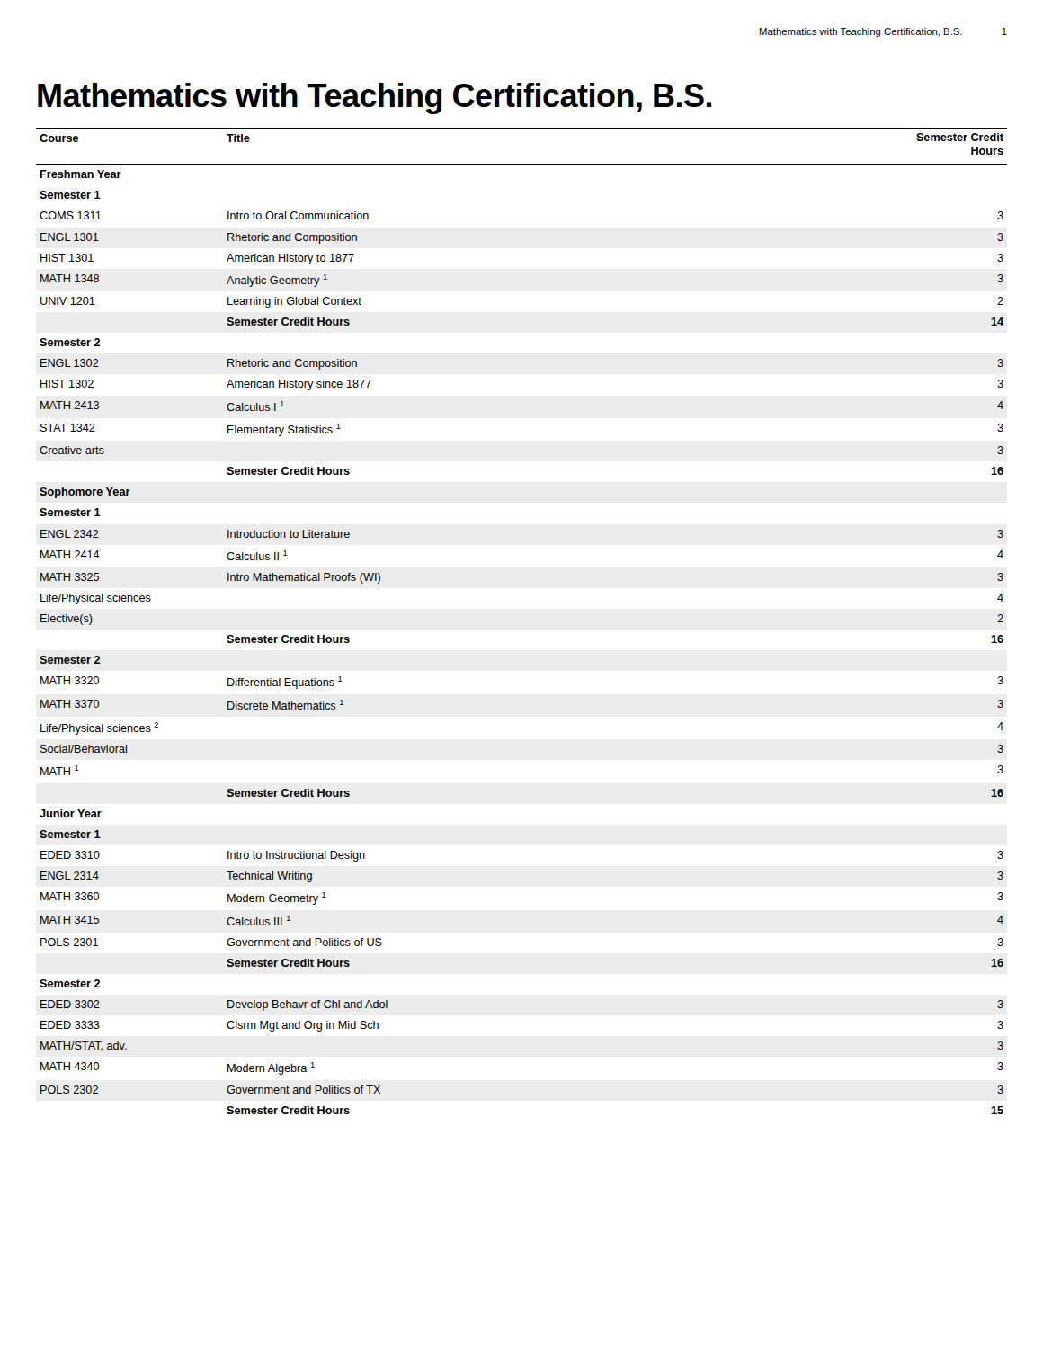Mathematics with Teaching Certification, B.S. 1
Mathematics with Teaching Certification, B.S.
| Course | Title | Semester Credit Hours |
| --- | --- | --- |
| Freshman Year | | |
| Semester 1 | | |
| COMS 1311 | Intro to Oral Communication | 3 |
| ENGL 1301 | Rhetoric and Composition | 3 |
| HIST 1301 | American History to 1877 | 3 |
| MATH 1348 | Analytic Geometry 1 | 3 |
| UNIV 1201 | Learning in Global Context | 2 |
| | Semester Credit Hours | 14 |
| Semester 2 | | |
| ENGL 1302 | Rhetoric and Composition | 3 |
| HIST 1302 | American History since 1877 | 3 |
| MATH 2413 | Calculus I 1 | 4 |
| STAT 1342 | Elementary Statistics 1 | 3 |
| Creative arts | | 3 |
| | Semester Credit Hours | 16 |
| Sophomore Year | | |
| Semester 1 | | |
| ENGL 2342 | Introduction to Literature | 3 |
| MATH 2414 | Calculus II 1 | 4 |
| MATH 3325 | Intro Mathematical Proofs (WI) | 3 |
| Life/Physical sciences | | 4 |
| Elective(s) | | 2 |
| | Semester Credit Hours | 16 |
| Semester 2 | | |
| MATH 3320 | Differential Equations 1 | 3 |
| MATH 3370 | Discrete Mathematics 1 | 3 |
| Life/Physical sciences 2 | | 4 |
| Social/Behavioral | | 3 |
| MATH 1 | | 3 |
| | Semester Credit Hours | 16 |
| Junior Year | | |
| Semester 1 | | |
| EDED 3310 | Intro to Instructional Design | 3 |
| ENGL 2314 | Technical Writing | 3 |
| MATH 3360 | Modern Geometry 1 | 3 |
| MATH 3415 | Calculus III 1 | 4 |
| POLS 2301 | Government and Politics of US | 3 |
| | Semester Credit Hours | 16 |
| Semester 2 | | |
| EDED 3302 | Develop Behavr of Chl and Adol | 3 |
| EDED 3333 | Clsrm Mgt and Org in Mid Sch | 3 |
| MATH/STAT, adv. | | 3 |
| MATH 4340 | Modern Algebra 1 | 3 |
| POLS 2302 | Government and Politics of TX | 3 |
| | Semester Credit Hours | 15 |